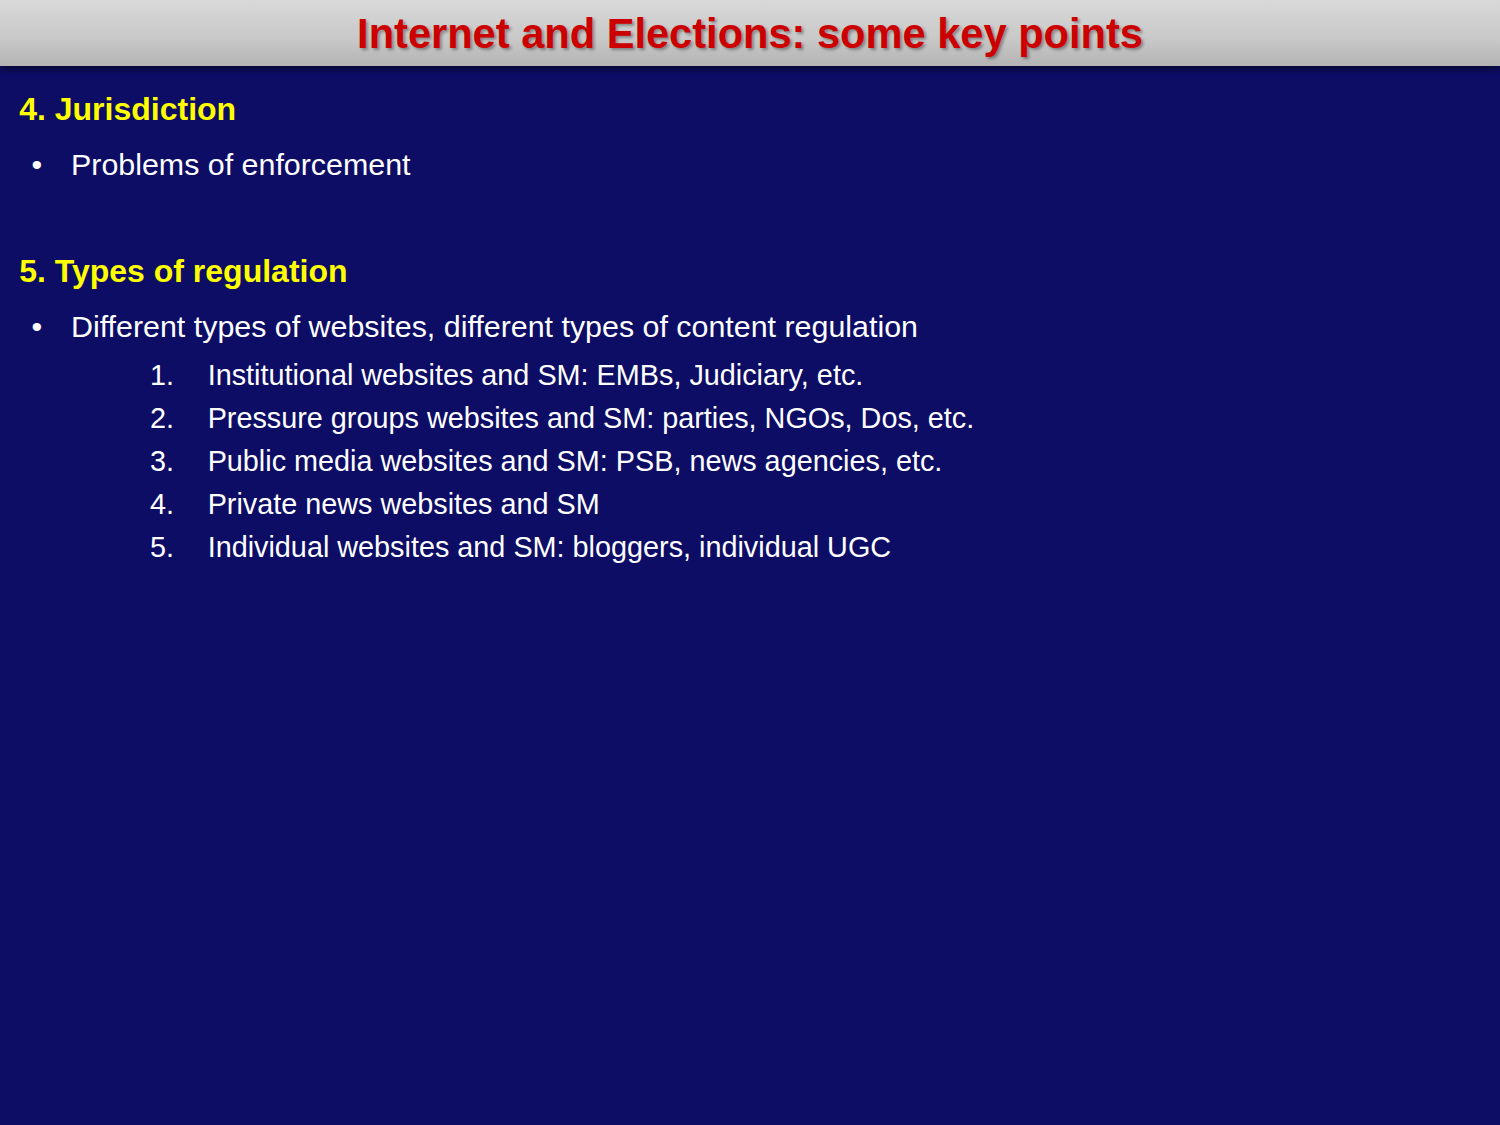Internet and Elections: some key points
4. Jurisdiction
Problems of enforcement
5. Types of regulation
Different types of websites, different types of content regulation
Institutional websites and SM: EMBs, Judiciary, etc.
Pressure groups websites and SM: parties, NGOs, Dos, etc.
Public media websites and SM: PSB, news agencies, etc.
Private news websites and SM
Individual websites and SM: bloggers, individual UGC